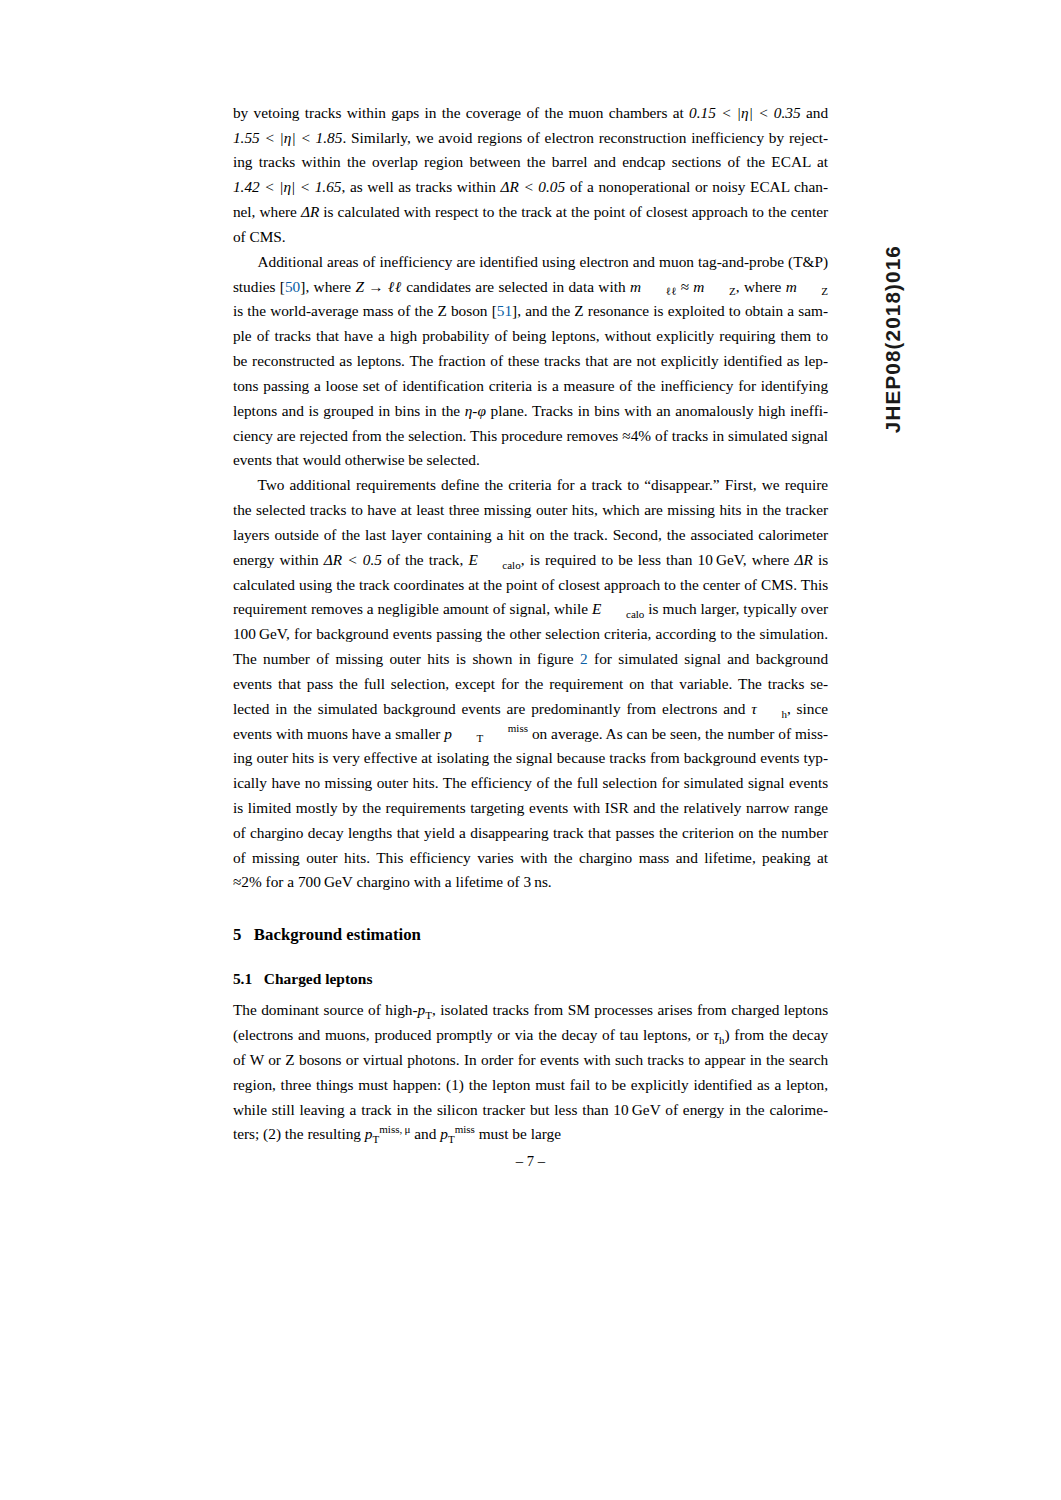JHEP08(2018)016
by vetoing tracks within gaps in the coverage of the muon chambers at 0.15 < |η| < 0.35 and 1.55 < |η| < 1.85. Similarly, we avoid regions of electron reconstruction inefficiency by rejecting tracks within the overlap region between the barrel and endcap sections of the ECAL at 1.42 < |η| < 1.65, as well as tracks within ΔR < 0.05 of a nonoperational or noisy ECAL channel, where ΔR is calculated with respect to the track at the point of closest approach to the center of CMS.
Additional areas of inefficiency are identified using electron and muon tag-and-probe (T&P) studies [50], where Z → ℓℓ candidates are selected in data with mℓℓ ≈ mZ, where mZ is the world-average mass of the Z boson [51], and the Z resonance is exploited to obtain a sample of tracks that have a high probability of being leptons, without explicitly requiring them to be reconstructed as leptons. The fraction of these tracks that are not explicitly identified as leptons passing a loose set of identification criteria is a measure of the inefficiency for identifying leptons and is grouped in bins in the η-φ plane. Tracks in bins with an anomalously high inefficiency are rejected from the selection. This procedure removes ≈4% of tracks in simulated signal events that would otherwise be selected.
Two additional requirements define the criteria for a track to “disappear.” First, we require the selected tracks to have at least three missing outer hits, which are missing hits in the tracker layers outside of the last layer containing a hit on the track. Second, the associated calorimeter energy within ΔR < 0.5 of the track, Ecalo, is required to be less than 10 GeV, where ΔR is calculated using the track coordinates at the point of closest approach to the center of CMS. This requirement removes a negligible amount of signal, while Ecalo is much larger, typically over 100 GeV, for background events passing the other selection criteria, according to the simulation. The number of missing outer hits is shown in figure 2 for simulated signal and background events that pass the full selection, except for the requirement on that variable. The tracks selected in the simulated background events are predominantly from electrons and τh, since events with muons have a smaller pTmiss on average. As can be seen, the number of missing outer hits is very effective at isolating the signal because tracks from background events typically have no missing outer hits. The efficiency of the full selection for simulated signal events is limited mostly by the requirements targeting events with ISR and the relatively narrow range of chargino decay lengths that yield a disappearing track that passes the criterion on the number of missing outer hits. This efficiency varies with the chargino mass and lifetime, peaking at ≈2% for a 700 GeV chargino with a lifetime of 3 ns.
5 Background estimation
5.1 Charged leptons
The dominant source of high-pT, isolated tracks from SM processes arises from charged leptons (electrons and muons, produced promptly or via the decay of tau leptons, or τh) from the decay of W or Z bosons or virtual photons. In order for events with such tracks to appear in the search region, three things must happen: (1) the lepton must fail to be explicitly identified as a lepton, while still leaving a track in the silicon tracker but less than 10 GeV of energy in the calorimeters; (2) the resulting pTmiss, μ and pTmiss must be large
– 7 –